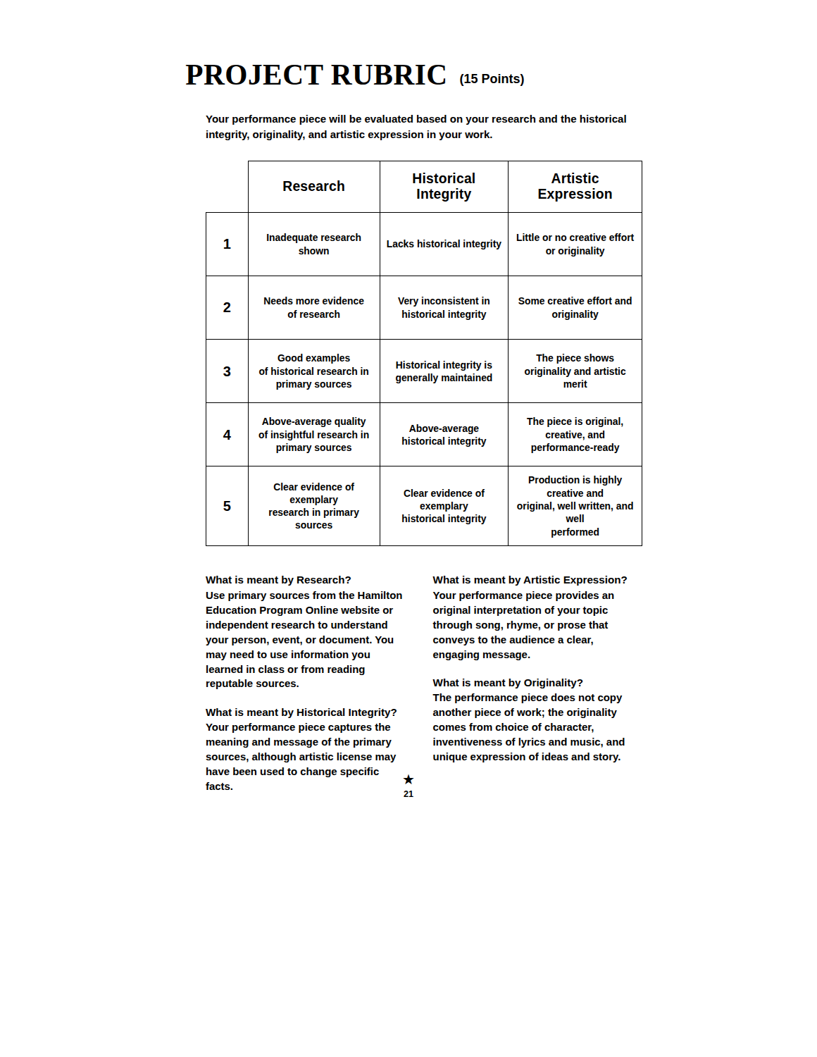Project Rubric (15 Points)
Your performance piece will be evaluated based on your research and the historical integrity, originality, and artistic expression in your work.
| | Research | Historical Integrity | Artistic Expression |
| --- | --- | --- | --- |
| 1 | Inadequate research shown | Lacks historical integrity | Little or no creative effort or originality |
| 2 | Needs more evidence of research | Very inconsistent in historical integrity | Some creative effort and originality |
| 3 | Good examples of historical research in primary sources | Historical integrity is generally maintained | The piece shows originality and artistic merit |
| 4 | Above-average quality of insightful research in primary sources | Above-average historical integrity | The piece is original, creative, and performance-ready |
| 5 | Clear evidence of exemplary research in primary sources | Clear evidence of exemplary historical integrity | Production is highly creative and original, well written, and well performed |
What is meant by Research?
Use primary sources from the Hamilton Education Program Online website or independent research to understand your person, event, or document. You may need to use information you learned in class or from reading reputable sources.
What is meant by Historical Integrity?
Your performance piece captures the meaning and message of the primary sources, although artistic license may have been used to change specific facts.
What is meant by Artistic Expression?
Your performance piece provides an original interpretation of your topic through song, rhyme, or prose that conveys to the audience a clear, engaging message.
What is meant by Originality?
The performance piece does not copy another piece of work; the originality comes from choice of character, inventiveness of lyrics and music, and unique expression of ideas and story.
★ 21